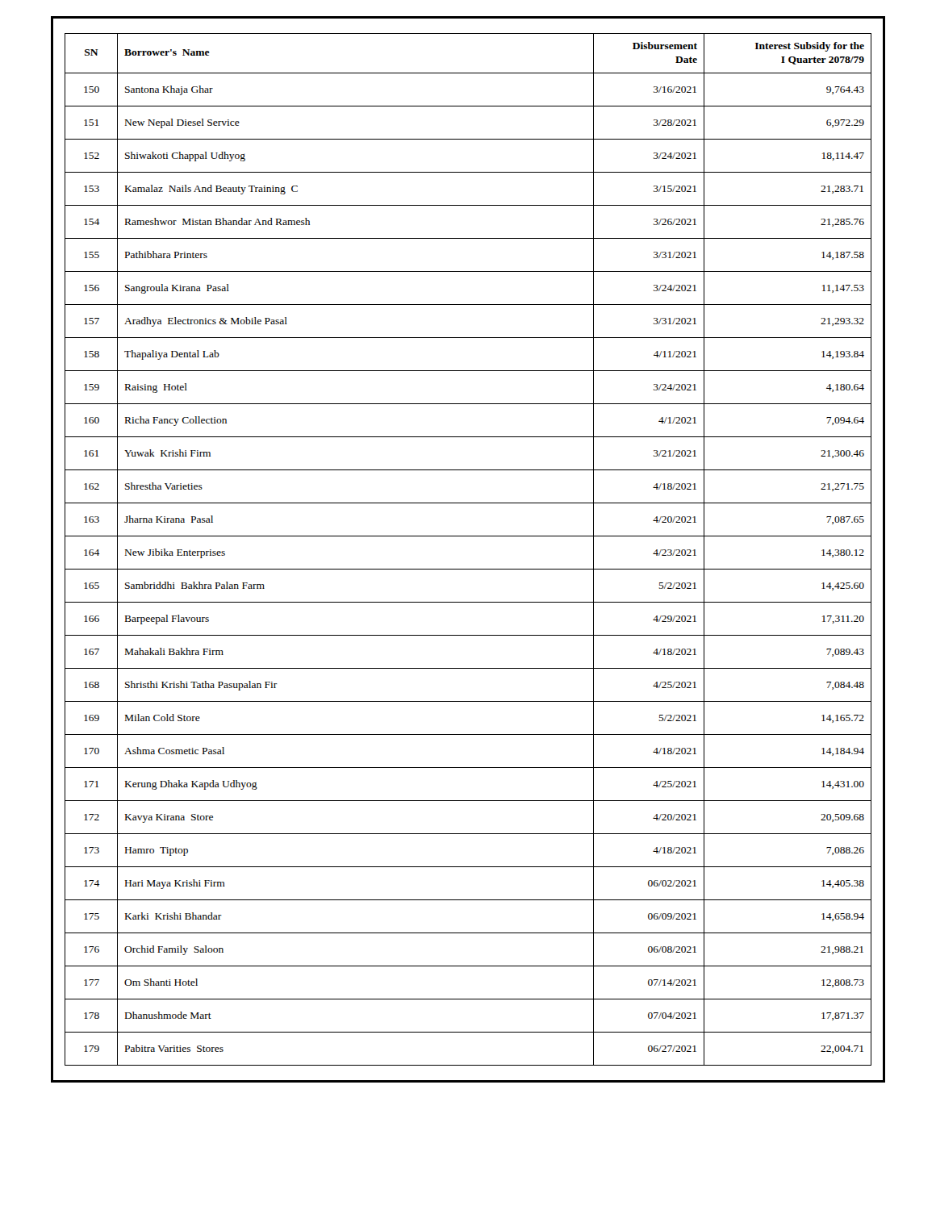| SN | Borrower's Name | Disbursement Date | Interest Subsidy for the I Quarter 2078/79 |
| --- | --- | --- | --- |
| 150 | Santona Khaja Ghar | 3/16/2021 | 9,764.43 |
| 151 | New Nepal Diesel Service | 3/28/2021 | 6,972.29 |
| 152 | Shiwakoti Chappal Udhyog | 3/24/2021 | 18,114.47 |
| 153 | Kamalaz Nails And Beauty Training C | 3/15/2021 | 21,283.71 |
| 154 | Rameshwor Mistan Bhandar And Ramesh | 3/26/2021 | 21,285.76 |
| 155 | Pathibhara Printers | 3/31/2021 | 14,187.58 |
| 156 | Sangroula Kirana Pasal | 3/24/2021 | 11,147.53 |
| 157 | Aradhya Electronics & Mobile Pasal | 3/31/2021 | 21,293.32 |
| 158 | Thapaliya Dental Lab | 4/11/2021 | 14,193.84 |
| 159 | Raising Hotel | 3/24/2021 | 4,180.64 |
| 160 | Richa Fancy Collection | 4/1/2021 | 7,094.64 |
| 161 | Yuwak Krishi Firm | 3/21/2021 | 21,300.46 |
| 162 | Shrestha Varieties | 4/18/2021 | 21,271.75 |
| 163 | Jharna Kirana Pasal | 4/20/2021 | 7,087.65 |
| 164 | New Jibika Enterprises | 4/23/2021 | 14,380.12 |
| 165 | Sambriddhi Bakhra Palan Farm | 5/2/2021 | 14,425.60 |
| 166 | Barpeepal Flavours | 4/29/2021 | 17,311.20 |
| 167 | Mahakali Bakhra Firm | 4/18/2021 | 7,089.43 |
| 168 | Shristhi Krishi Tatha Pasupalan Fir | 4/25/2021 | 7,084.48 |
| 169 | Milan Cold Store | 5/2/2021 | 14,165.72 |
| 170 | Ashma Cosmetic Pasal | 4/18/2021 | 14,184.94 |
| 171 | Kerung Dhaka Kapda Udhyog | 4/25/2021 | 14,431.00 |
| 172 | Kavya Kirana Store | 4/20/2021 | 20,509.68 |
| 173 | Hamro Tiptop | 4/18/2021 | 7,088.26 |
| 174 | Hari Maya Krishi Firm | 06/02/2021 | 14,405.38 |
| 175 | Karki Krishi Bhandar | 06/09/2021 | 14,658.94 |
| 176 | Orchid Family Saloon | 06/08/2021 | 21,988.21 |
| 177 | Om Shanti Hotel | 07/14/2021 | 12,808.73 |
| 178 | Dhanushmode Mart | 07/04/2021 | 17,871.37 |
| 179 | Pabitra Varities Stores | 06/27/2021 | 22,004.71 |